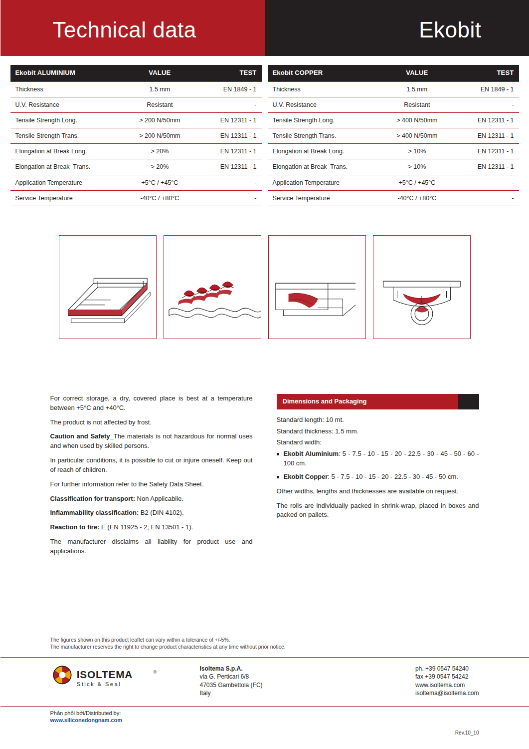Technical data
Ekobit
| Ekobit ALUMINIUM | VALUE | TEST |
| --- | --- | --- |
| Thickness | 1.5 mm | EN 1849 - 1 |
| U.V. Resistance | Resistant | - |
| Tensile Strength Long. | > 200 N/50mm | EN 12311 - 1 |
| Tensile Strength Trans. | > 200 N/50mm | EN 12311 - 1 |
| Elongation at Break Long. | > 20% | EN 12311 - 1 |
| Elongation at Break Trans. | > 20% | EN 12311 - 1 |
| Application Temperature | +5°C / +45°C | - |
| Service Temperature | -40°C / +80°C | - |
| Ekobit COPPER | VALUE | TEST |
| --- | --- | --- |
| Thickness | 1.5 mm | EN 1849 - 1 |
| U.V. Resistance | Resistant | - |
| Tensile Strength Long. | > 400 N/50mm | EN 12311 - 1 |
| Tensile Strength Trans. | > 400 N/50mm | EN 12311 - 1 |
| Elongation at Break Long. | > 10% | EN 12311 - 1 |
| Elongation at Break Trans. | > 10% | EN 12311 - 1 |
| Application Temperature | +5°C / +45°C | - |
| Service Temperature | -40°C / +80°C | - |
For correct storage, a dry, covered place is best at a temperature between +5°C and +40°C.
The product is not affected by frost.
Caution and Safety_The materials is not hazardous for normal uses and when used by skilled persons.
In particular conditions, it is possible to cut or injure oneself. Keep out of reach of children.
For further information refer to the Safety Data Sheet.
Classification for transport: Non Applicabile.
Inflammability classification: B2 (DIN 4102).
Reaction to fire: E (EN 11925 - 2; EN 13501 - 1).
The manufacturer disclaims all liability for product use and applications.
Dimensions and Packaging
Standard length: 10 mt.
Standard thickness: 1.5 mm.
Standard width:
Ekobit Aluminium: 5 - 7.5 - 10 - 15 - 20 - 22.5 - 30 - 45 - 50 - 60 - 100 cm.
Ekobit Copper: 5 - 7.5 - 10 - 15 - 20 - 22.5 - 30 - 45 - 50 cm.
Other widths, lengths and thicknesses are available on request.
The rolls are individually packed in shrink-wrap, placed in boxes and packed on pallets.
The figures shown on this product leaflet can vary within a tolerance of +/-5%.
The manufacturer reserves the right to change product characteristics at any time without prior notice.
ISOLTEMA ® Stick & Seal
Isoltema S.p.A.
via G. Perticari 6/8
47035 Gambettola (FC)
Italy
ph. +39 0547 54240
fax +39 0547 54242
www.isoltema.com
isoltema@isoltema.com
Phân phối bởi/Distributed by:
www.siliconedongnam.com
Rev.10_10